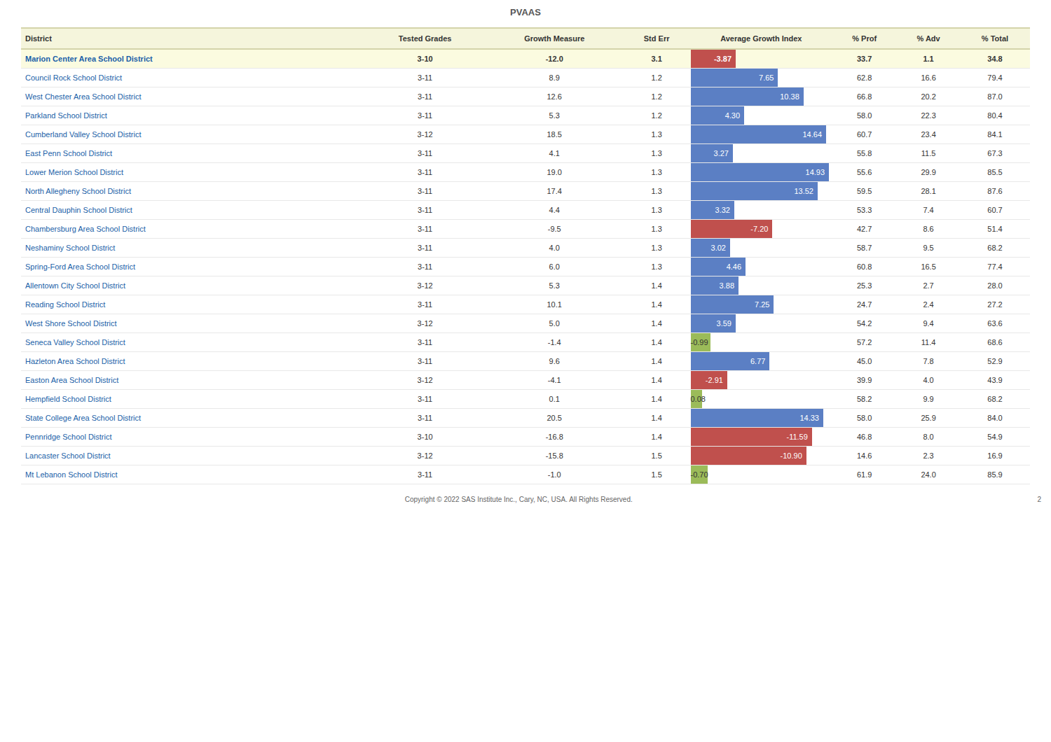PVAAS
| District | Tested Grades | Growth Measure | Std Err | Average Growth Index | % Prof | % Adv | % Total |
| --- | --- | --- | --- | --- | --- | --- | --- |
| Marion Center Area School District | 3-10 | -12.0 | 3.1 | -3.87 | 33.7 | 1.1 | 34.8 |
| Council Rock School District | 3-11 | 8.9 | 1.2 | 7.65 | 62.8 | 16.6 | 79.4 |
| West Chester Area School District | 3-11 | 12.6 | 1.2 | 10.38 | 66.8 | 20.2 | 87.0 |
| Parkland School District | 3-11 | 5.3 | 1.2 | 4.30 | 58.0 | 22.3 | 80.4 |
| Cumberland Valley School District | 3-12 | 18.5 | 1.3 | 14.64 | 60.7 | 23.4 | 84.1 |
| East Penn School District | 3-11 | 4.1 | 1.3 | 3.27 | 55.8 | 11.5 | 67.3 |
| Lower Merion School District | 3-11 | 19.0 | 1.3 | 14.93 | 55.6 | 29.9 | 85.5 |
| North Allegheny School District | 3-11 | 17.4 | 1.3 | 13.52 | 59.5 | 28.1 | 87.6 |
| Central Dauphin School District | 3-11 | 4.4 | 1.3 | 3.32 | 53.3 | 7.4 | 60.7 |
| Chambersburg Area School District | 3-11 | -9.5 | 1.3 | -7.20 | 42.7 | 8.6 | 51.4 |
| Neshaminy School District | 3-11 | 4.0 | 1.3 | 3.02 | 58.7 | 9.5 | 68.2 |
| Spring-Ford Area School District | 3-11 | 6.0 | 1.3 | 4.46 | 60.8 | 16.5 | 77.4 |
| Allentown City School District | 3-12 | 5.3 | 1.4 | 3.88 | 25.3 | 2.7 | 28.0 |
| Reading School District | 3-11 | 10.1 | 1.4 | 7.25 | 24.7 | 2.4 | 27.2 |
| West Shore School District | 3-12 | 5.0 | 1.4 | 3.59 | 54.2 | 9.4 | 63.6 |
| Seneca Valley School District | 3-11 | -1.4 | 1.4 | -0.99 | 57.2 | 11.4 | 68.6 |
| Hazleton Area School District | 3-11 | 9.6 | 1.4 | 6.77 | 45.0 | 7.8 | 52.9 |
| Easton Area School District | 3-12 | -4.1 | 1.4 | -2.91 | 39.9 | 4.0 | 43.9 |
| Hempfield School District | 3-11 | 0.1 | 1.4 | 0.08 | 58.2 | 9.9 | 68.2 |
| State College Area School District | 3-11 | 20.5 | 1.4 | 14.33 | 58.0 | 25.9 | 84.0 |
| Pennridge School District | 3-10 | -16.8 | 1.4 | -11.59 | 46.8 | 8.0 | 54.9 |
| Lancaster School District | 3-12 | -15.8 | 1.5 | -10.90 | 14.6 | 2.3 | 16.9 |
| Mt Lebanon School District | 3-11 | -1.0 | 1.5 | -0.70 | 61.9 | 24.0 | 85.9 |
Copyright © 2022 SAS Institute Inc., Cary, NC, USA. All Rights Reserved. 2